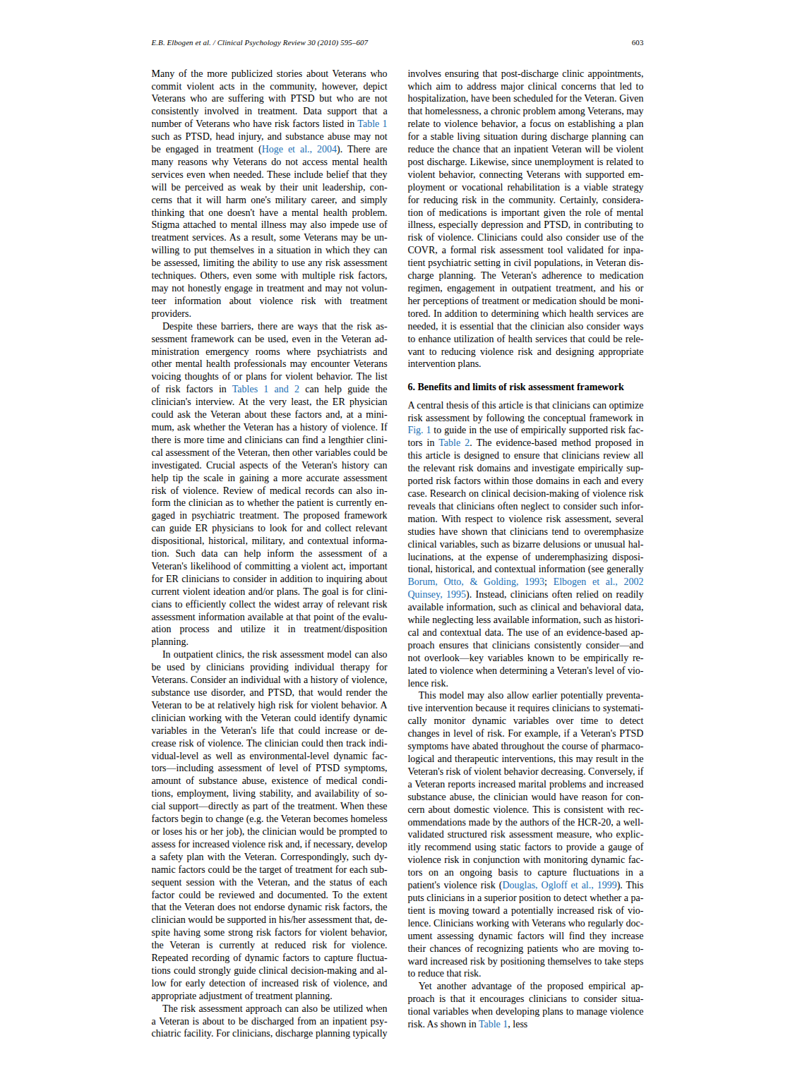E.B. Elbogen et al. / Clinical Psychology Review 30 (2010) 595–607 603
Many of the more publicized stories about Veterans who commit violent acts in the community, however, depict Veterans who are suffering with PTSD but who are not consistently involved in treatment. Data support that a number of Veterans who have risk factors listed in Table 1 such as PTSD, head injury, and substance abuse may not be engaged in treatment (Hoge et al., 2004). There are many reasons why Veterans do not access mental health services even when needed. These include belief that they will be perceived as weak by their unit leadership, concerns that it will harm one's military career, and simply thinking that one doesn't have a mental health problem. Stigma attached to mental illness may also impede use of treatment services. As a result, some Veterans may be unwilling to put themselves in a situation in which they can be assessed, limiting the ability to use any risk assessment techniques. Others, even some with multiple risk factors, may not honestly engage in treatment and may not volunteer information about violence risk with treatment providers.
Despite these barriers, there are ways that the risk assessment framework can be used, even in the Veteran administration emergency rooms where psychiatrists and other mental health professionals may encounter Veterans voicing thoughts of or plans for violent behavior. The list of risk factors in Tables 1 and 2 can help guide the clinician's interview. At the very least, the ER physician could ask the Veteran about these factors and, at a minimum, ask whether the Veteran has a history of violence. If there is more time and clinicians can find a lengthier clinical assessment of the Veteran, then other variables could be investigated. Crucial aspects of the Veteran's history can help tip the scale in gaining a more accurate assessment risk of violence. Review of medical records can also inform the clinician as to whether the patient is currently engaged in psychiatric treatment. The proposed framework can guide ER physicians to look for and collect relevant dispositional, historical, military, and contextual information. Such data can help inform the assessment of a Veteran's likelihood of committing a violent act, important for ER clinicians to consider in addition to inquiring about current violent ideation and/or plans. The goal is for clinicians to efficiently collect the widest array of relevant risk assessment information available at that point of the evaluation process and utilize it in treatment/disposition planning.
In outpatient clinics, the risk assessment model can also be used by clinicians providing individual therapy for Veterans. Consider an individual with a history of violence, substance use disorder, and PTSD, that would render the Veteran to be at relatively high risk for violent behavior. A clinician working with the Veteran could identify dynamic variables in the Veteran's life that could increase or decrease risk of violence. The clinician could then track individual-level as well as environmental-level dynamic factors—including assessment of level of PTSD symptoms, amount of substance abuse, existence of medical conditions, employment, living stability, and availability of social support—directly as part of the treatment. When these factors begin to change (e.g. the Veteran becomes homeless or loses his or her job), the clinician would be prompted to assess for increased violence risk and, if necessary, develop a safety plan with the Veteran. Correspondingly, such dynamic factors could be the target of treatment for each subsequent session with the Veteran, and the status of each factor could be reviewed and documented. To the extent that the Veteran does not endorse dynamic risk factors, the clinician would be supported in his/her assessment that, despite having some strong risk factors for violent behavior, the Veteran is currently at reduced risk for violence. Repeated recording of dynamic factors to capture fluctuations could strongly guide clinical decision-making and allow for early detection of increased risk of violence, and appropriate adjustment of treatment planning.
The risk assessment approach can also be utilized when a Veteran is about to be discharged from an inpatient psychiatric facility. For clinicians, discharge planning typically involves ensuring that post-discharge clinic appointments, which aim to address major clinical concerns that led to hospitalization, have been scheduled for the Veteran. Given that homelessness, a chronic problem among Veterans, may relate to violence behavior, a focus on establishing a plan for a stable living situation during discharge planning can reduce the chance that an inpatient Veteran will be violent post discharge. Likewise, since unemployment is related to violent behavior, connecting Veterans with supported employment or vocational rehabilitation is a viable strategy for reducing risk in the community. Certainly, consideration of medications is important given the role of mental illness, especially depression and PTSD, in contributing to risk of violence. Clinicians could also consider use of the COVR, a formal risk assessment tool validated for inpatient psychiatric setting in civil populations, in Veteran discharge planning. The Veteran's adherence to medication regimen, engagement in outpatient treatment, and his or her perceptions of treatment or medication should be monitored. In addition to determining which health services are needed, it is essential that the clinician also consider ways to enhance utilization of health services that could be relevant to reducing violence risk and designing appropriate intervention plans.
6. Benefits and limits of risk assessment framework
A central thesis of this article is that clinicians can optimize risk assessment by following the conceptual framework in Fig. 1 to guide in the use of empirically supported risk factors in Table 2. The evidence-based method proposed in this article is designed to ensure that clinicians review all the relevant risk domains and investigate empirically supported risk factors within those domains in each and every case. Research on clinical decision-making of violence risk reveals that clinicians often neglect to consider such information. With respect to violence risk assessment, several studies have shown that clinicians tend to overemphasize clinical variables, such as bizarre delusions or unusual hallucinations, at the expense of underemphasizing dispositional, historical, and contextual information (see generally Borum, Otto, & Golding, 1993; Elbogen et al., 2002 Quinsey, 1995). Instead, clinicians often relied on readily available information, such as clinical and behavioral data, while neglecting less available information, such as historical and contextual data. The use of an evidence-based approach ensures that clinicians consistently consider—and not overlook—key variables known to be empirically related to violence when determining a Veteran's level of violence risk.
This model may also allow earlier potentially preventative intervention because it requires clinicians to systematically monitor dynamic variables over time to detect changes in level of risk. For example, if a Veteran's PTSD symptoms have abated throughout the course of pharmacological and therapeutic interventions, this may result in the Veteran's risk of violent behavior decreasing. Conversely, if a Veteran reports increased marital problems and increased substance abuse, the clinician would have reason for concern about domestic violence. This is consistent with recommendations made by the authors of the HCR-20, a well-validated structured risk assessment measure, who explicitly recommend using static factors to provide a gauge of violence risk in conjunction with monitoring dynamic factors on an ongoing basis to capture fluctuations in a patient's violence risk (Douglas, Ogloff et al., 1999). This puts clinicians in a superior position to detect whether a patient is moving toward a potentially increased risk of violence. Clinicians working with Veterans who regularly document assessing dynamic factors will find they increase their chances of recognizing patients who are moving toward increased risk by positioning themselves to take steps to reduce that risk.
Yet another advantage of the proposed empirical approach is that it encourages clinicians to consider situational variables when developing plans to manage violence risk. As shown in Table 1, less